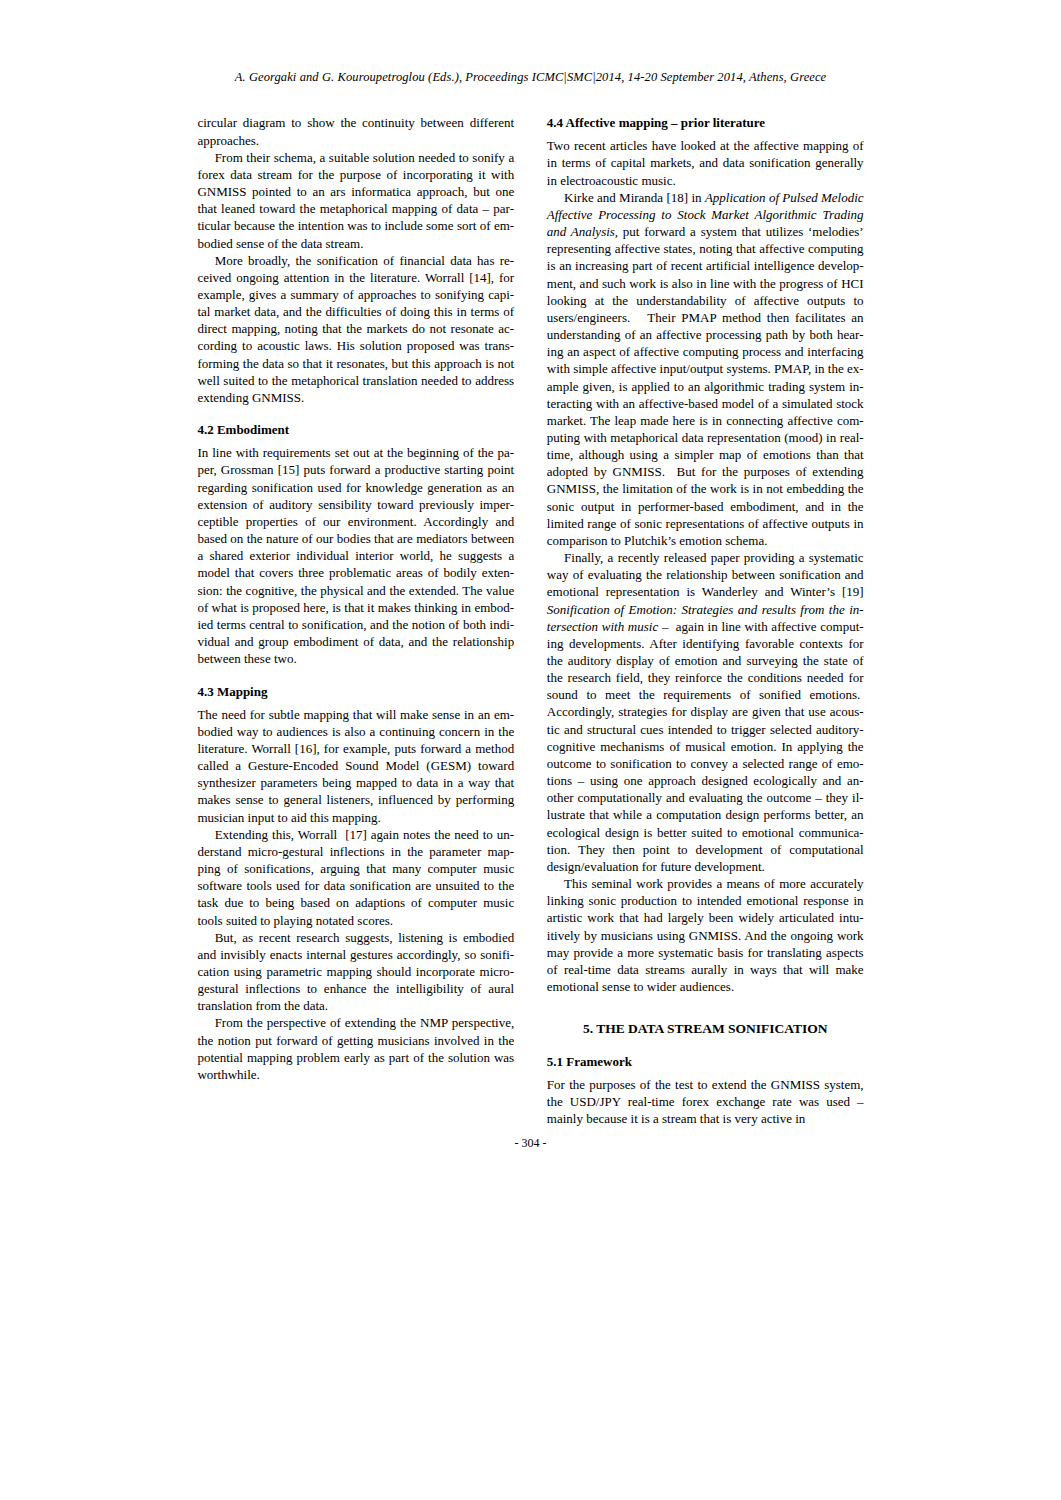A. Georgaki and G. Kouroupetroglou (Eds.), Proceedings ICMC|SMC|2014, 14-20 September 2014, Athens, Greece
circular diagram to show the continuity between different approaches.
From their schema, a suitable solution needed to sonify a forex data stream for the purpose of incorporating it with GNMISS pointed to an ars informatica approach, but one that leaned toward the metaphorical mapping of data – particular because the intention was to include some sort of embodied sense of the data stream.
More broadly, the sonification of financial data has received ongoing attention in the literature. Worrall [14], for example, gives a summary of approaches to sonifying capital market data, and the difficulties of doing this in terms of direct mapping, noting that the markets do not resonate according to acoustic laws. His solution proposed was transforming the data so that it resonates, but this approach is not well suited to the metaphorical translation needed to address extending GNMISS.
4.2 Embodiment
In line with requirements set out at the beginning of the paper, Grossman [15] puts forward a productive starting point regarding sonification used for knowledge generation as an extension of auditory sensibility toward previously imperceptible properties of our environment. Accordingly and based on the nature of our bodies that are mediators between a shared exterior individual interior world, he suggests a model that covers three problematic areas of bodily extension: the cognitive, the physical and the extended. The value of what is proposed here, is that it makes thinking in embodied terms central to sonification, and the notion of both individual and group embodiment of data, and the relationship between these two.
4.3 Mapping
The need for subtle mapping that will make sense in an embodied way to audiences is also a continuing concern in the literature. Worrall [16], for example, puts forward a method called a Gesture-Encoded Sound Model (GESM) toward synthesizer parameters being mapped to data in a way that makes sense to general listeners, influenced by performing musician input to aid this mapping.
Extending this, Worrall [17] again notes the need to understand micro-gestural inflections in the parameter mapping of sonifications, arguing that many computer music software tools used for data sonification are unsuited to the task due to being based on adaptions of computer music tools suited to playing notated scores.
But, as recent research suggests, listening is embodied and invisibly enacts internal gestures accordingly, so sonification using parametric mapping should incorporate micro-gestural inflections to enhance the intelligibility of aural translation from the data.
From the perspective of extending the NMP perspective, the notion put forward of getting musicians involved in the potential mapping problem early as part of the solution was worthwhile.
4.4 Affective mapping – prior literature
Two recent articles have looked at the affective mapping of in terms of capital markets, and data sonification generally in electroacoustic music.
Kirke and Miranda [18] in Application of Pulsed Melodic Affective Processing to Stock Market Algorithmic Trading and Analysis, put forward a system that utilizes ‘melodies’ representing affective states, noting that affective computing is an increasing part of recent artificial intelligence development, and such work is also in line with the progress of HCI looking at the understandability of affective outputs to users/engineers. Their PMAP method then facilitates an understanding of an affective processing path by both hearing an aspect of affective computing process and interfacing with simple affective input/output systems. PMAP, in the example given, is applied to an algorithmic trading system interacting with an affective-based model of a simulated stock market. The leap made here is in connecting affective computing with metaphorical data representation (mood) in realtime, although using a simpler map of emotions than that adopted by GNMISS. But for the purposes of extending GNMISS, the limitation of the work is in not embedding the sonic output in performer-based embodiment, and in the limited range of sonic representations of affective outputs in comparison to Plutchik’s emotion schema.
Finally, a recently released paper providing a systematic way of evaluating the relationship between sonification and emotional representation is Wanderley and Winter’s [19] Sonification of Emotion: Strategies and results from the intersection with music – again in line with affective computing developments. After identifying favorable contexts for the auditory display of emotion and surveying the state of the research field, they reinforce the conditions needed for sound to meet the requirements of sonified emotions. Accordingly, strategies for display are given that use acoustic and structural cues intended to trigger selected auditory-cognitive mechanisms of musical emotion. In applying the outcome to sonification to convey a selected range of emotions – using one approach designed ecologically and another computationally and evaluating the outcome – they illustrate that while a computation design performs better, an ecological design is better suited to emotional communication. They then point to development of computational design/evaluation for future development.
This seminal work provides a means of more accurately linking sonic production to intended emotional response in artistic work that had largely been widely articulated intuitively by musicians using GNMISS. And the ongoing work may provide a more systematic basis for translating aspects of real-time data streams aurally in ways that will make emotional sense to wider audiences.
5. THE DATA STREAM SONIFICATION
5.1 Framework
For the purposes of the test to extend the GNMISS system, the USD/JPY real-time forex exchange rate was used – mainly because it is a stream that is very active in
- 304 -